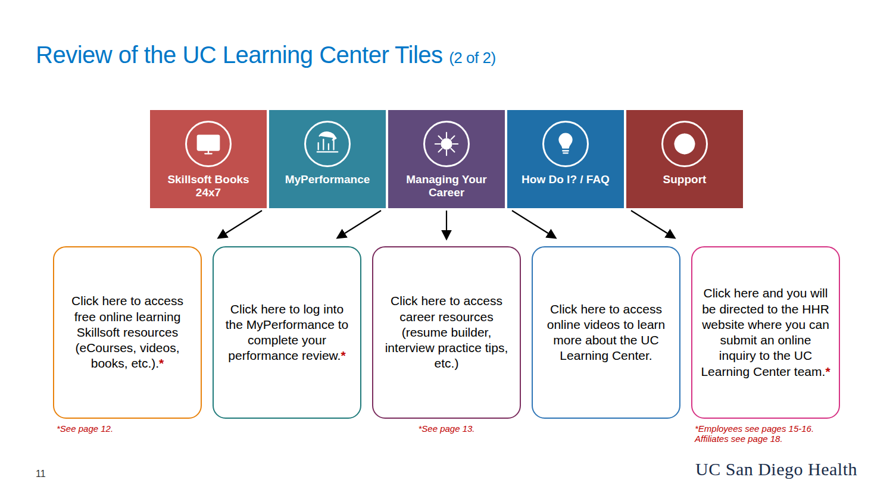Review of the UC Learning Center Tiles (2 of 2)
Skillsoft Books
24x7
MyPerformance
Managing Your
Career
How Do I? / FAQ
Support
Click here to access free online learning Skillsoft resources (eCourses, videos, books, etc.).*
Click here to log into the MyPerformance to complete your performance review.*
Click here to access career resources (resume builder, interview practice tips, etc.)
Click here to access online videos to learn more about the UC Learning Center.
Click here and you will be directed to the HHR website where you can submit an online inquiry to the UC Learning Center team.*
*See page 12.
*See page 13.
*Employees see pages 15-16.
Affiliates see page 18.
11
UC San Diego Health